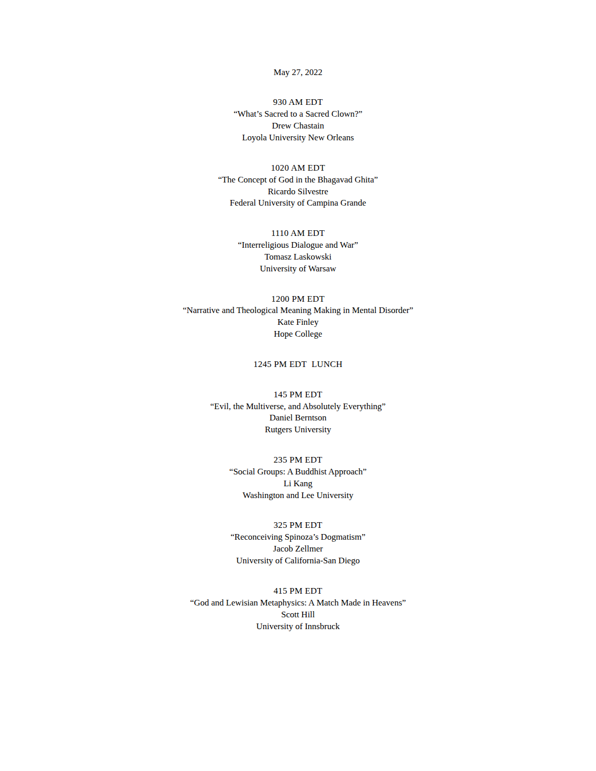May 27, 2022
930 AM EDT
“What’s Sacred to a Sacred Clown?”
Drew Chastain
Loyola University New Orleans
1020 AM EDT
“The Concept of God in the Bhagavad Ghita”
Ricardo Silvestre
Federal University of Campina Grande
1110 AM EDT
“Interreligious Dialogue and War”
Tomasz Laskowski
University of Warsaw
1200 PM EDT
“Narrative and Theological Meaning Making in Mental Disorder”
Kate Finley
Hope College
1245 PM EDT LUNCH
145 PM EDT
“Evil, the Multiverse, and Absolutely Everything”
Daniel Berntson
Rutgers University
235 PM EDT
“Social Groups: A Buddhist Approach”
Li Kang
Washington and Lee University
325 PM EDT
“Reconceiving Spinoza’s Dogmatism”
Jacob Zellmer
University of California-San Diego
415 PM EDT
“God and Lewisian Metaphysics: A Match Made in Heavens”
Scott Hill
University of Innsbruck